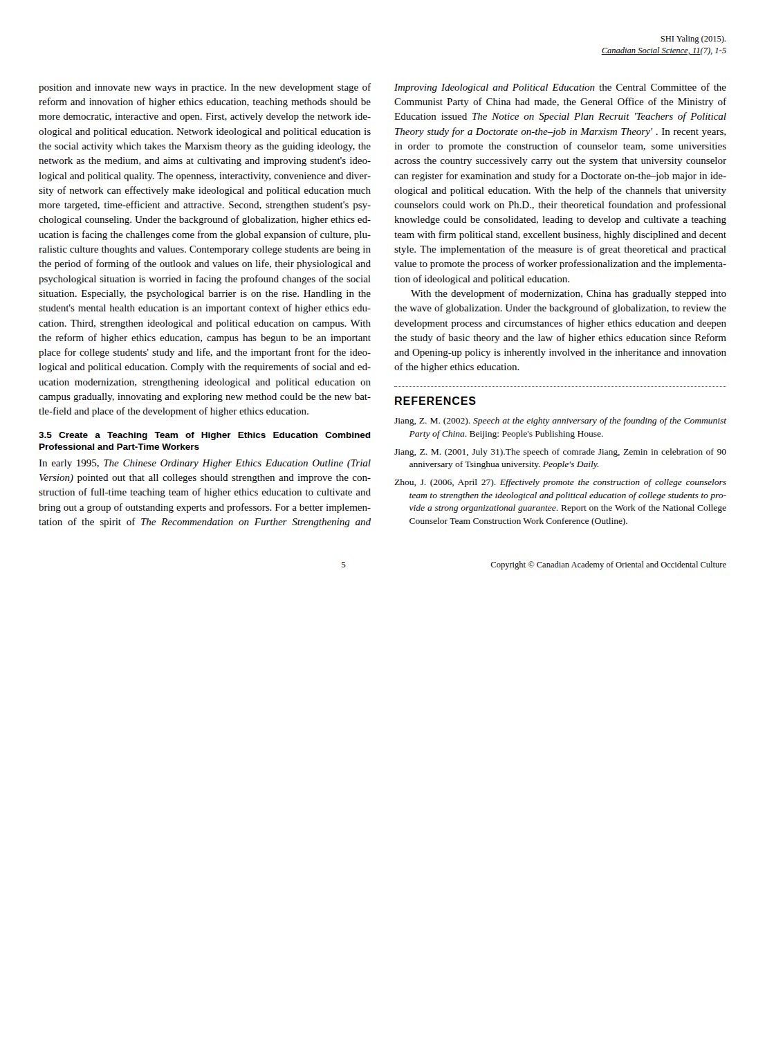SHI Yaling (2015). Canadian Social Science, 11(7), 1-5
position and innovate new ways in practice. In the new development stage of reform and innovation of higher ethics education, teaching methods should be more democratic, interactive and open. First, actively develop the network ideological and political education. Network ideological and political education is the social activity which takes the Marxism theory as the guiding ideology, the network as the medium, and aims at cultivating and improving student's ideological and political quality. The openness, interactivity, convenience and diversity of network can effectively make ideological and political education much more targeted, time-efficient and attractive. Second, strengthen student's psychological counseling. Under the background of globalization, higher ethics education is facing the challenges come from the global expansion of culture, pluralistic culture thoughts and values. Contemporary college students are being in the period of forming of the outlook and values on life, their physiological and psychological situation is worried in facing the profound changes of the social situation. Especially, the psychological barrier is on the rise. Handling in the student's mental health education is an important context of higher ethics education. Third, strengthen ideological and political education on campus. With the reform of higher ethics education, campus has begun to be an important place for college students' study and life, and the important front for the ideological and political education. Comply with the requirements of social and education modernization, strengthening ideological and political education on campus gradually, innovating and exploring new method could be the new battle-field and place of the development of higher ethics education.
3.5 Create a Teaching Team of Higher Ethics Education Combined Professional and Part-Time Workers
In early 1995, The Chinese Ordinary Higher Ethics Education Outline (Trial Version) pointed out that all colleges should strengthen and improve the construction of full-time teaching team of higher ethics education to cultivate and bring out a group of outstanding experts and professors. For a better implementation of the spirit of The Recommendation on Further Strengthening and Improving Ideological and Political Education the Central Committee of the Communist Party of China had made, the General Office of the Ministry of Education issued The Notice on Special Plan Recruit 'Teachers of Political Theory study for a Doctorate on-the–job in Marxism Theory' . In recent years, in order to promote the construction of counselor team, some universities across the country successively carry out the system that university counselor can register for examination and study for a Doctorate on-the–job major in ideological and political education. With the help of the channels that university counselors could work on Ph.D., their theoretical foundation and professional knowledge could be consolidated, leading to develop and cultivate a teaching team with firm political stand, excellent business, highly disciplined and decent style. The implementation of the measure is of great theoretical and practical value to promote the process of worker professionalization and the implementation of ideological and political education.
With the development of modernization, China has gradually stepped into the wave of globalization. Under the background of globalization, to review the development process and circumstances of higher ethics education and deepen the study of basic theory and the law of higher ethics education since Reform and Opening-up policy is inherently involved in the inheritance and innovation of the higher ethics education.
REFERENCES
Jiang, Z. M. (2002). Speech at the eighty anniversary of the founding of the Communist Party of China. Beijing: People's Publishing House.
Jiang, Z. M. (2001, July 31).The speech of comrade Jiang, Zemin in celebration of 90 anniversary of Tsinghua university. People's Daily.
Zhou, J. (2006, April 27). Effectively promote the construction of college counselors team to strengthen the ideological and political education of college students to provide a strong organizational guarantee. Report on the Work of the National College Counselor Team Construction Work Conference (Outline).
5
Copyright © Canadian Academy of Oriental and Occidental Culture